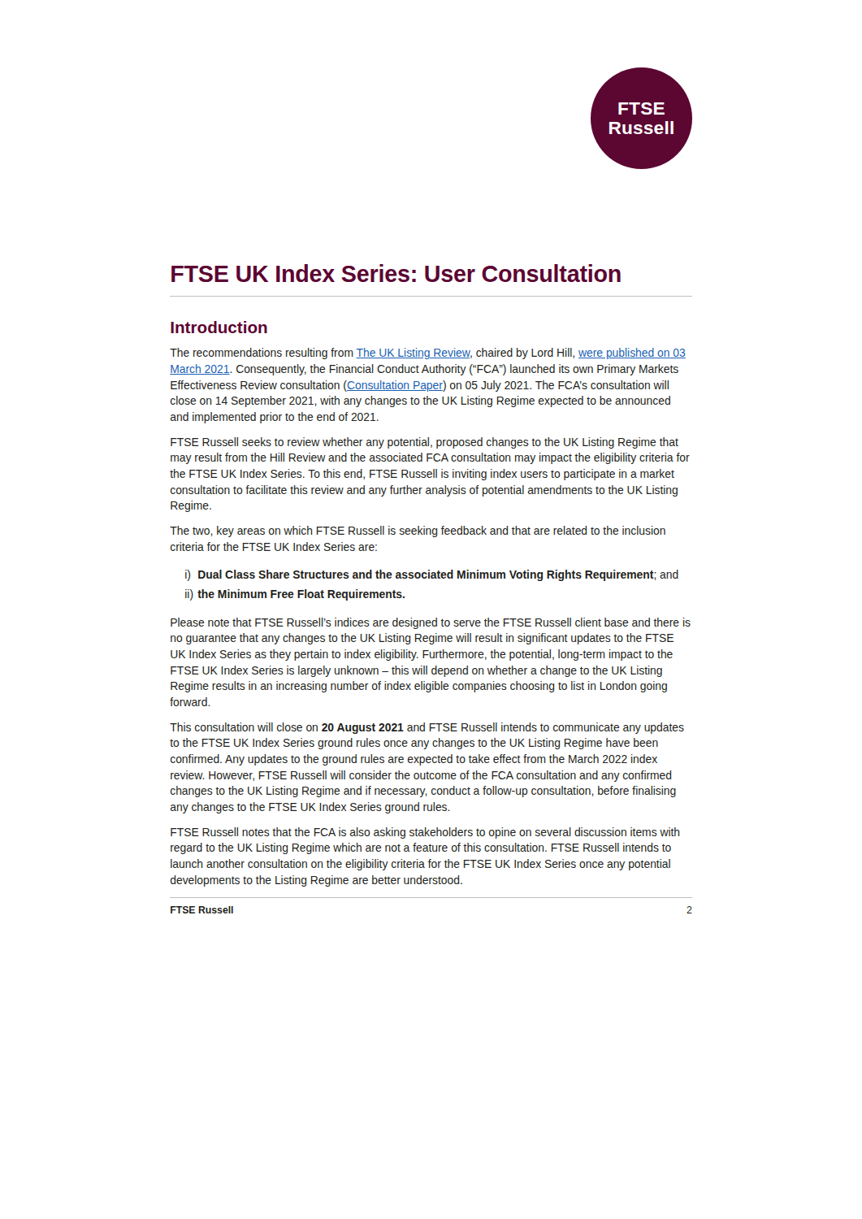FTSE Russell
FTSE UK Index Series: User Consultation
Introduction
The recommendations resulting from The UK Listing Review, chaired by Lord Hill, were published on 03 March 2021. Consequently, the Financial Conduct Authority (“FCA”) launched its own Primary Markets Effectiveness Review consultation (Consultation Paper) on 05 July 2021. The FCA’s consultation will close on 14 September 2021, with any changes to the UK Listing Regime expected to be announced and implemented prior to the end of 2021.
FTSE Russell seeks to review whether any potential, proposed changes to the UK Listing Regime that may result from the Hill Review and the associated FCA consultation may impact the eligibility criteria for the FTSE UK Index Series. To this end, FTSE Russell is inviting index users to participate in a market consultation to facilitate this review and any further analysis of potential amendments to the UK Listing Regime.
The two, key areas on which FTSE Russell is seeking feedback and that are related to the inclusion criteria for the FTSE UK Index Series are:
i) Dual Class Share Structures and the associated Minimum Voting Rights Requirement; and
ii) the Minimum Free Float Requirements.
Please note that FTSE Russell’s indices are designed to serve the FTSE Russell client base and there is no guarantee that any changes to the UK Listing Regime will result in significant updates to the FTSE UK Index Series as they pertain to index eligibility. Furthermore, the potential, long-term impact to the FTSE UK Index Series is largely unknown – this will depend on whether a change to the UK Listing Regime results in an increasing number of index eligible companies choosing to list in London going forward.
This consultation will close on 20 August 2021 and FTSE Russell intends to communicate any updates to the FTSE UK Index Series ground rules once any changes to the UK Listing Regime have been confirmed. Any updates to the ground rules are expected to take effect from the March 2022 index review. However, FTSE Russell will consider the outcome of the FCA consultation and any confirmed changes to the UK Listing Regime and if necessary, conduct a follow-up consultation, before finalising any changes to the FTSE UK Index Series ground rules.
FTSE Russell notes that the FCA is also asking stakeholders to opine on several discussion items with regard to the UK Listing Regime which are not a feature of this consultation. FTSE Russell intends to launch another consultation on the eligibility criteria for the FTSE UK Index Series once any potential developments to the Listing Regime are better understood.
FTSE Russell 2